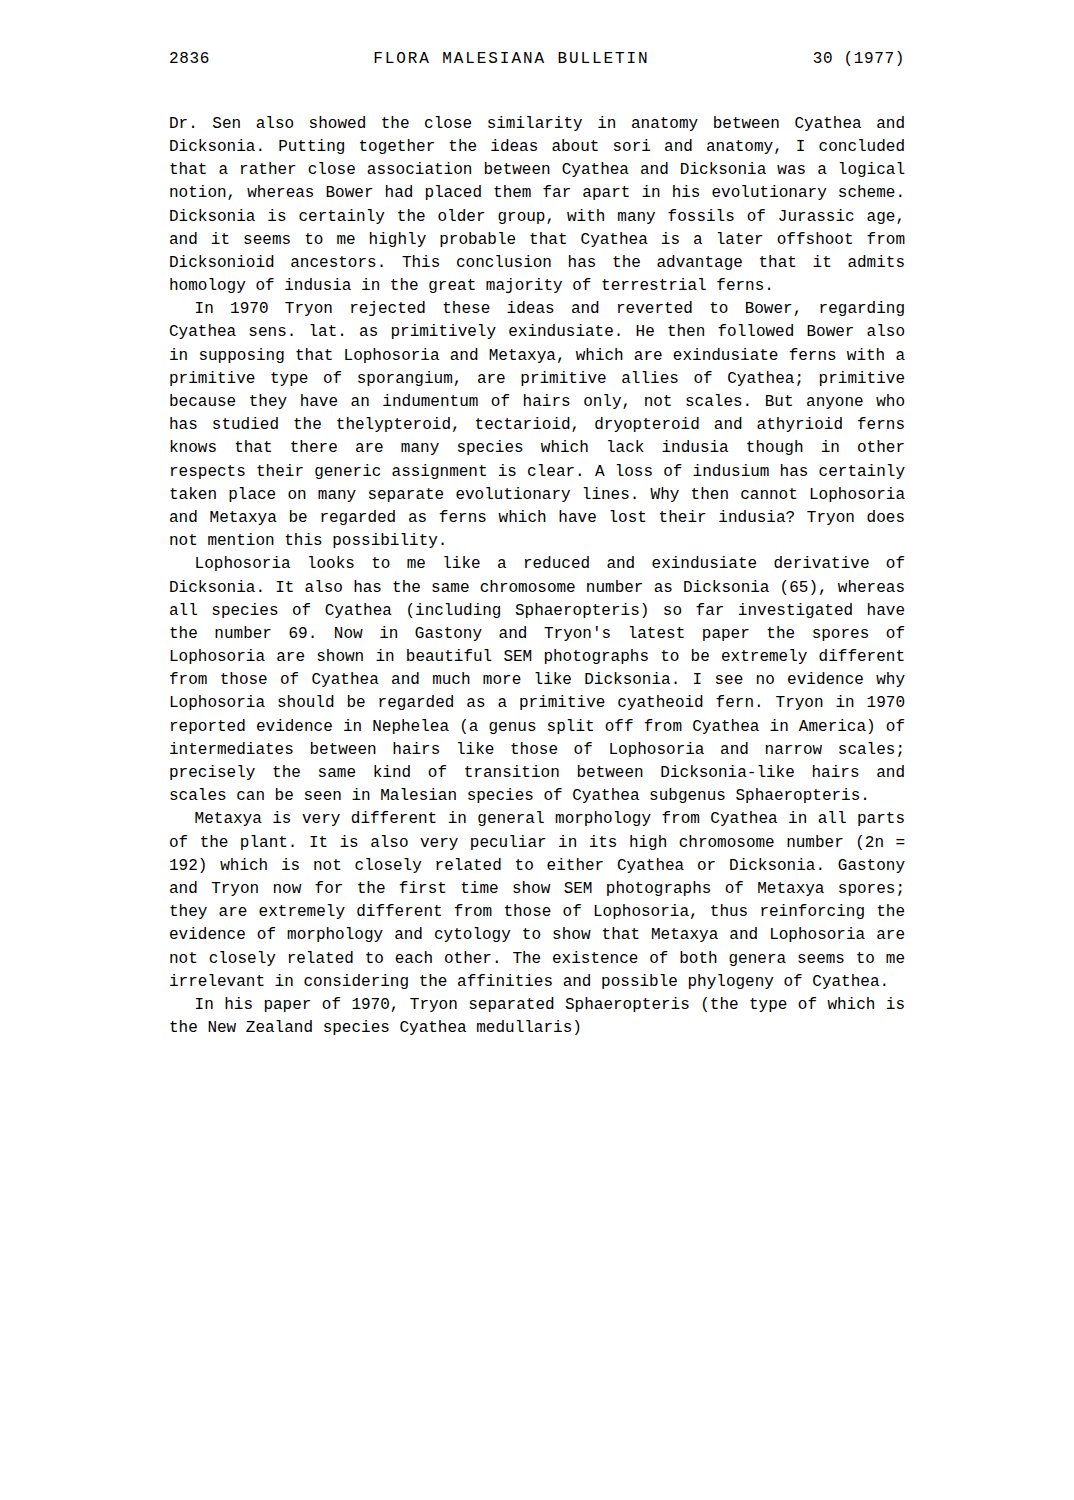2836 FLORA MALESIANA BULLETIN 30 (1977)
Dr. Sen also showed the close similarity in anatomy between Cyathea and Dicksonia. Putting together the ideas about sori and anatomy, I concluded that a rather close association between Cyathea and Dicksonia was a logical notion, whereas Bower had placed them far apart in his evolutionary scheme. Dicksonia is certainly the older group, with many fossils of Jurassic age, and it seems to me highly probable that Cyathea is a later offshoot from Dicksonioid ancestors. This conclusion has the advantage that it admits homology of indusia in the great majority of terrestrial ferns.
In 1970 Tryon rejected these ideas and reverted to Bower, regarding Cyathea sens. lat. as primitively exindusiate. He then followed Bower also in supposing that Lophosoria and Metaxya, which are exindusiate ferns with a primitive type of sporangium, are primitive allies of Cyathea; primitive because they have an indumentum of hairs only, not scales. But anyone who has studied the thelypteroid, tectarioid, dryopteroid and athyrioid ferns knows that there are many species which lack indusia though in other respects their generic assignment is clear. A loss of indusium has certainly taken place on many separate evolutionary lines. Why then cannot Lophosoria and Metaxya be regarded as ferns which have lost their indusia? Tryon does not mention this possibility.
Lophosoria looks to me like a reduced and exindusiate derivative of Dicksonia. It also has the same chromosome number as Dicksonia (65), whereas all species of Cyathea (including Sphaeropteris) so far investigated have the number 69. Now in Gastony and Tryon's latest paper the spores of Lophosoria are shown in beautiful SEM photographs to be extremely different from those of Cyathea and much more like Dicksonia. I see no evidence why Lophosoria should be regarded as a primitive cyatheoid fern. Tryon in 1970 reported evidence in Nephelea (a genus split off from Cyathea in America) of intermediates between hairs like those of Lophosoria and narrow scales; precisely the same kind of transition between Dicksonia-like hairs and scales can be seen in Malesian species of Cyathea subgenus Sphaeropteris.
Metaxya is very different in general morphology from Cyathea in all parts of the plant. It is also very peculiar in its high chromosome number (2n = 192) which is not closely related to either Cyathea or Dicksonia. Gastony and Tryon now for the first time show SEM photographs of Metaxya spores; they are extremely different from those of Lophosoria, thus reinforcing the evidence of morphology and cytology to show that Metaxya and Lophosoria are not closely related to each other. The existence of both genera seems to me irrelevant in considering the affinities and possible phylogeny of Cyathea.
In his paper of 1970, Tryon separated Sphaeropteris (the type of which is the New Zealand species Cyathea medullaris)